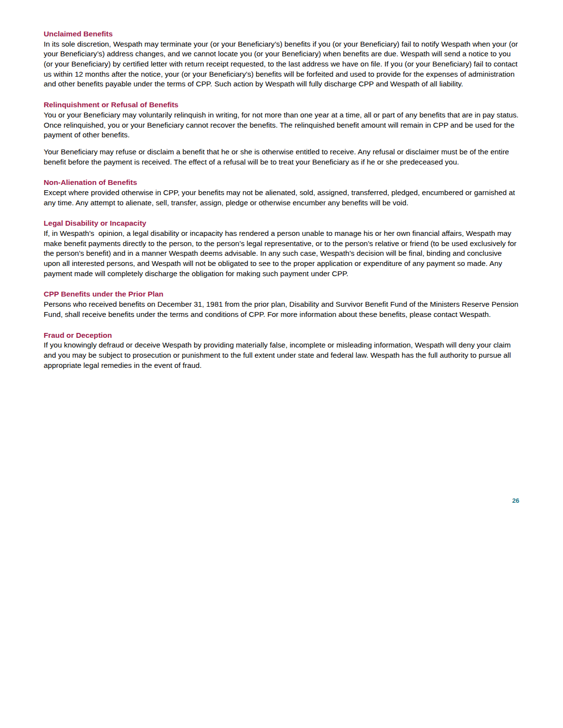Unclaimed Benefits
In its sole discretion, Wespath may terminate your (or your Beneficiary’s) benefits if you (or your Beneficiary) fail to notify Wespath when your (or your Beneficiary’s) address changes, and we cannot locate you (or your Beneficiary) when benefits are due. Wespath will send a notice to you (or your Beneficiary) by certified letter with return receipt requested, to the last address we have on file. If you (or your Beneficiary) fail to contact us within 12 months after the notice, your (or your Beneficiary’s) benefits will be forfeited and used to provide for the expenses of administration and other benefits payable under the terms of CPP. Such action by Wespath will fully discharge CPP and Wespath of all liability.
Relinquishment or Refusal of Benefits
You or your Beneficiary may voluntarily relinquish in writing, for not more than one year at a time, all or part of any benefits that are in pay status. Once relinquished, you or your Beneficiary cannot recover the benefits. The relinquished benefit amount will remain in CPP and be used for the payment of other benefits.
Your Beneficiary may refuse or disclaim a benefit that he or she is otherwise entitled to receive. Any refusal or disclaimer must be of the entire benefit before the payment is received. The effect of a refusal will be to treat your Beneficiary as if he or she predeceased you.
Non-Alienation of Benefits
Except where provided otherwise in CPP, your benefits may not be alienated, sold, assigned, transferred, pledged, encumbered or garnished at any time. Any attempt to alienate, sell, transfer, assign, pledge or otherwise encumber any benefits will be void.
Legal Disability or Incapacity
If, in Wespath’s opinion, a legal disability or incapacity has rendered a person unable to manage his or her own financial affairs, Wespath may make benefit payments directly to the person, to the person’s legal representative, or to the person’s relative or friend (to be used exclusively for the person’s benefit) and in a manner Wespath deems advisable. In any such case, Wespath’s decision will be final, binding and conclusive upon all interested persons, and Wespath will not be obligated to see to the proper application or expenditure of any payment so made. Any payment made will completely discharge the obligation for making such payment under CPP.
CPP Benefits under the Prior Plan
Persons who received benefits on December 31, 1981 from the prior plan, Disability and Survivor Benefit Fund of the Ministers Reserve Pension Fund, shall receive benefits under the terms and conditions of CPP. For more information about these benefits, please contact Wespath.
Fraud or Deception
If you knowingly defraud or deceive Wespath by providing materially false, incomplete or misleading information, Wespath will deny your claim and you may be subject to prosecution or punishment to the full extent under state and federal law. Wespath has the full authority to pursue all appropriate legal remedies in the event of fraud.
26